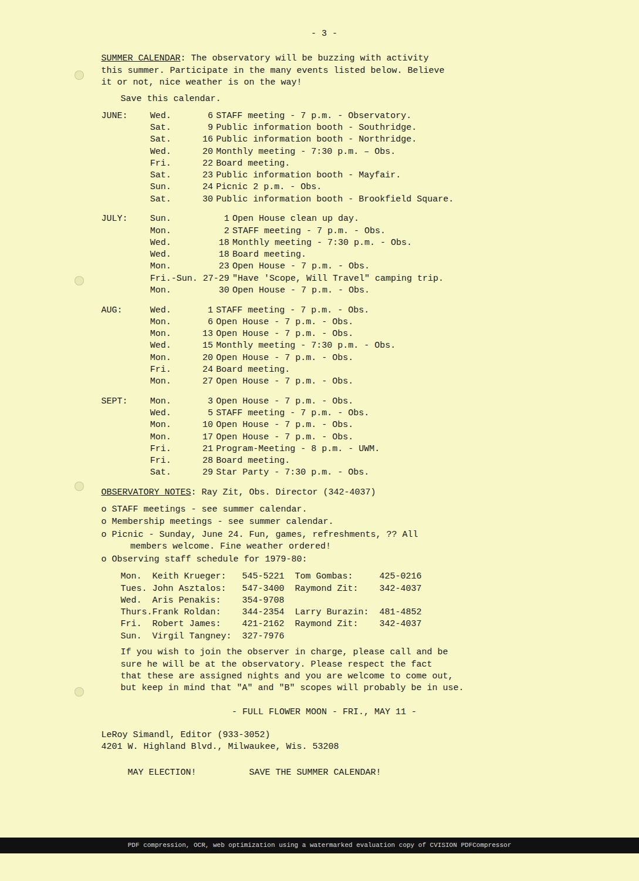- 3 -
SUMMER CALENDAR: The observatory will be buzzing with activity
this summer. Participate in the many events listed below. Believe
it or not, nice weather is on the way!
Save this calendar.
| JUNE: | Wed. | 6 | STAFF meeting - 7 p.m. - Observatory. |
| | Sat. | 9 | Public information booth - Southridge. |
| | Sat. | 16 | Public information booth - Northridge. |
| | Wed. | 20 | Monthly meeting - 7:30 p.m. – Obs. |
| | Fri. | 22 | Board meeting. |
| | Sat. | 23 | Public information booth - Mayfair. |
| | Sun. | 24 | Picnic 2 p.m. - Obs. |
| | Sat. | 30 | Public information booth - Brookfield Square. |
| JULY: | Sun. | 1 | Open House clean up day. |
| | Mon. | 2 | STAFF meeting - 7 p.m. - Obs. |
| | Wed. | 18 | Monthly meeting - 7:30 p.m. - Obs. |
| | Wed. | 18 | Board meeting. |
| | Mon. | 23 | Open House - 7 p.m. - Obs. |
| | Fri.-Sun. 27-29 | "Have 'Scope, Will Travel" camping trip. |
| | Mon. | 30 | Open House - 7 p.m. - Obs. |
| AUG: | Wed. | 1 | STAFF meeting - 7 p.m. - Obs. |
| | Mon. | 6 | Open House - 7 p.m. - Obs. |
| | Mon. | 13 | Open House - 7 p.m. - Obs. |
| | Wed. | 15 | Monthly meeting - 7:30 p.m. - Obs. |
| | Mon. | 20 | Open House - 7 p.m. - Obs. |
| | Fri. | 24 | Board meeting. |
| | Mon. | 27 | Open House - 7 p.m. - Obs. |
| SEPT: | Mon. | 3 | Open House - 7 p.m. - Obs. |
| | Wed. | 5 | STAFF meeting - 7 p.m. - Obs. |
| | Mon. | 10 | Open House - 7 p.m. - Obs. |
| | Mon. | 17 | Open House - 7 p.m. - Obs. |
| | Fri. | 21 | Program-Meeting - 8 p.m. - UWM. |
| | Fri. | 28 | Board meeting. |
| | Sat. | 29 | Star Party - 7:30 p.m. - Obs. |
OBSERVATORY NOTES: Ray Zit, Obs. Director (342-4037)
STAFF meetings - see summer calendar.
Membership meetings - see summer calendar.
Picnic - Sunday, June 24. Fun, games, refreshments, ?? All
members welcome. Fine weather ordered!
Observing staff schedule for 1979-80:
| Mon. Keith Krueger: | 545-5221 | Tom Gombas: | 425-0216 |
| Tues. John Asztalos: | 547-3400 | Raymond Zit: | 342-4037 |
| Wed. Aris Penakis: | 354-9708 | | |
| Thurs.Frank Roldan: | 344-2354 | Larry Burazin: | 481-4852 |
| Fri. Robert James: | 421-2162 | Raymond Zit: | 342-4037 |
| Sun. Virgil Tangney: | 327-7976 | | |
If you wish to join the observer in charge, please call and be
sure he will be at the observatory. Please respect the fact
that these are assigned nights and you are welcome to come out,
but keep in mind that "A" and "B" scopes will probably be in use.
- FULL FLOWER MOON - FRI., MAY 11 -
LeRoy Simandl, Editor (933-3052)
4201 W. Highland Blvd., Milwaukee, Wis. 53208
MAY ELECTION! SAVE THE SUMMER CALENDAR!
PDF compression, OCR, web optimization using a watermarked evaluation copy of CVISION PDFCompressor